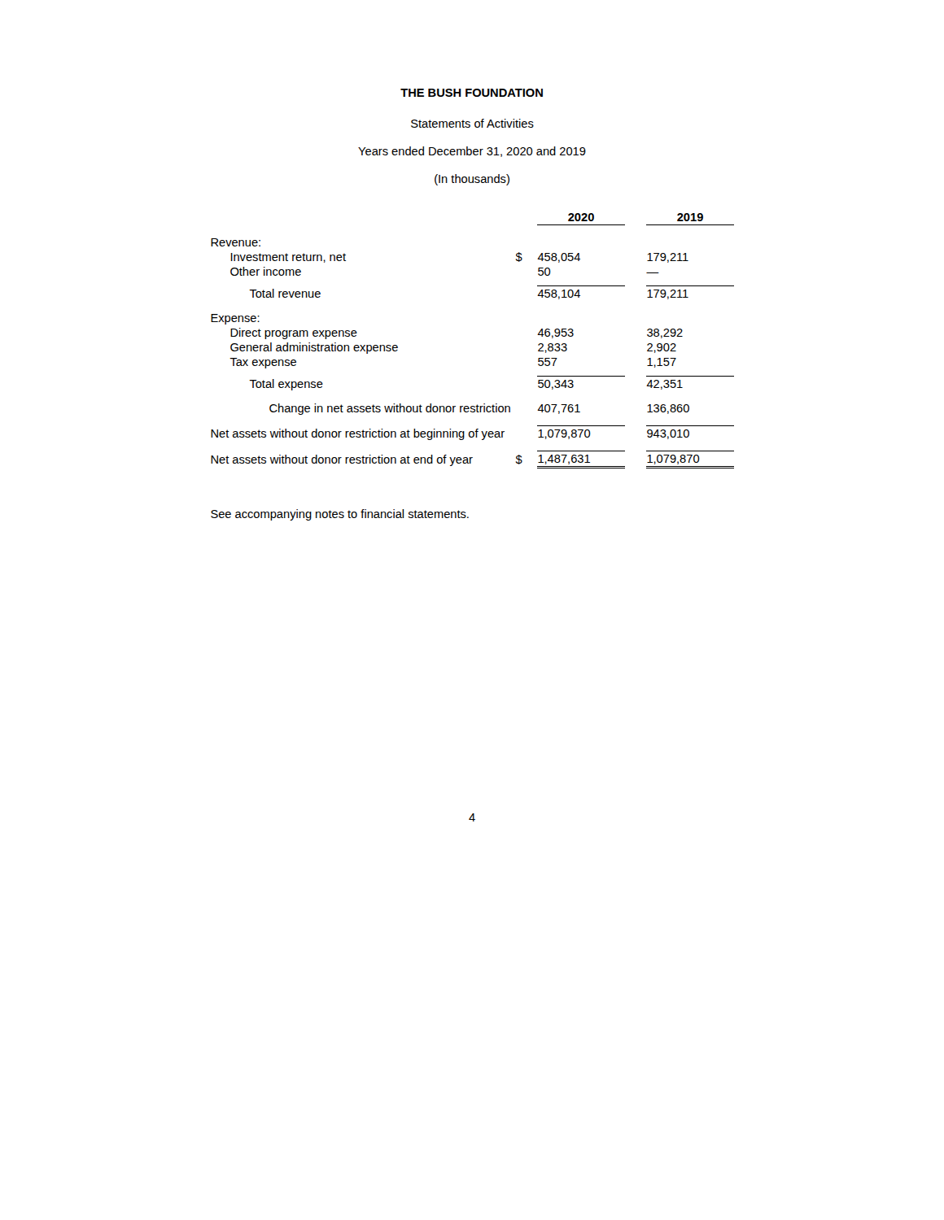THE BUSH FOUNDATION
Statements of Activities
Years ended December 31, 2020 and 2019
(In thousands)
| | | 2020 | | 2019 |
| Revenue: | | | | |
| Investment return, net | $ | 458,054 | | 179,211 |
| Other income | | 50 | | — |
| Total revenue | | 458,104 | | 179,211 |
| Expense: | | | | |
| Direct program expense | | 46,953 | | 38,292 |
| General administration expense | | 2,833 | | 2,902 |
| Tax expense | | 557 | | 1,157 |
| Total expense | | 50,343 | | 42,351 |
| Change in net assets without donor restriction | | 407,761 | | 136,860 |
| Net assets without donor restriction at beginning of year | | 1,079,870 | | 943,010 |
| Net assets without donor restriction at end of year | $ | 1,487,631 | | 1,079,870 |
See accompanying notes to financial statements.
4